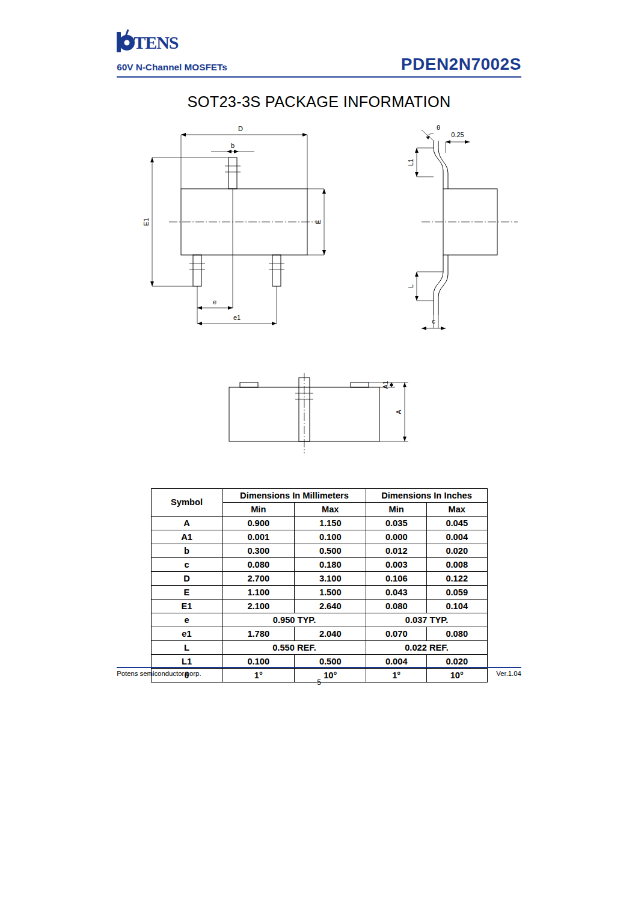TENS
60V N-Channel MOSFETs
PDEN2N7002S
SOT23-3S PACKAGE INFORMATION
D b E1 E e e1 θ 0.25 L1 L c
A1 A
| Symbol | Dimensions In Millimeters | Dimensions In Inches |
| --- | --- | --- |
| Min | Max | Min | Max |
| A | 0.900 | 1.150 | 0.035 | 0.045 |
| A1 | 0.001 | 0.100 | 0.000 | 0.004 |
| b | 0.300 | 0.500 | 0.012 | 0.020 |
| c | 0.080 | 0.180 | 0.003 | 0.008 |
| D | 2.700 | 3.100 | 0.106 | 0.122 |
| E | 1.100 | 1.500 | 0.043 | 0.059 |
| E1 | 2.100 | 2.640 | 0.080 | 0.104 |
| e | 0.950 TYP. | 0.037 TYP. |
| e1 | 1.780 | 2.040 | 0.070 | 0.080 |
| L | 0.550 REF. | 0.022 REF. |
| L1 | 0.100 | 0.500 | 0.004 | 0.020 |
| θ | 1° | 10° | 1° | 10° |
Potens semiconductor corp. Ver.1.04
5